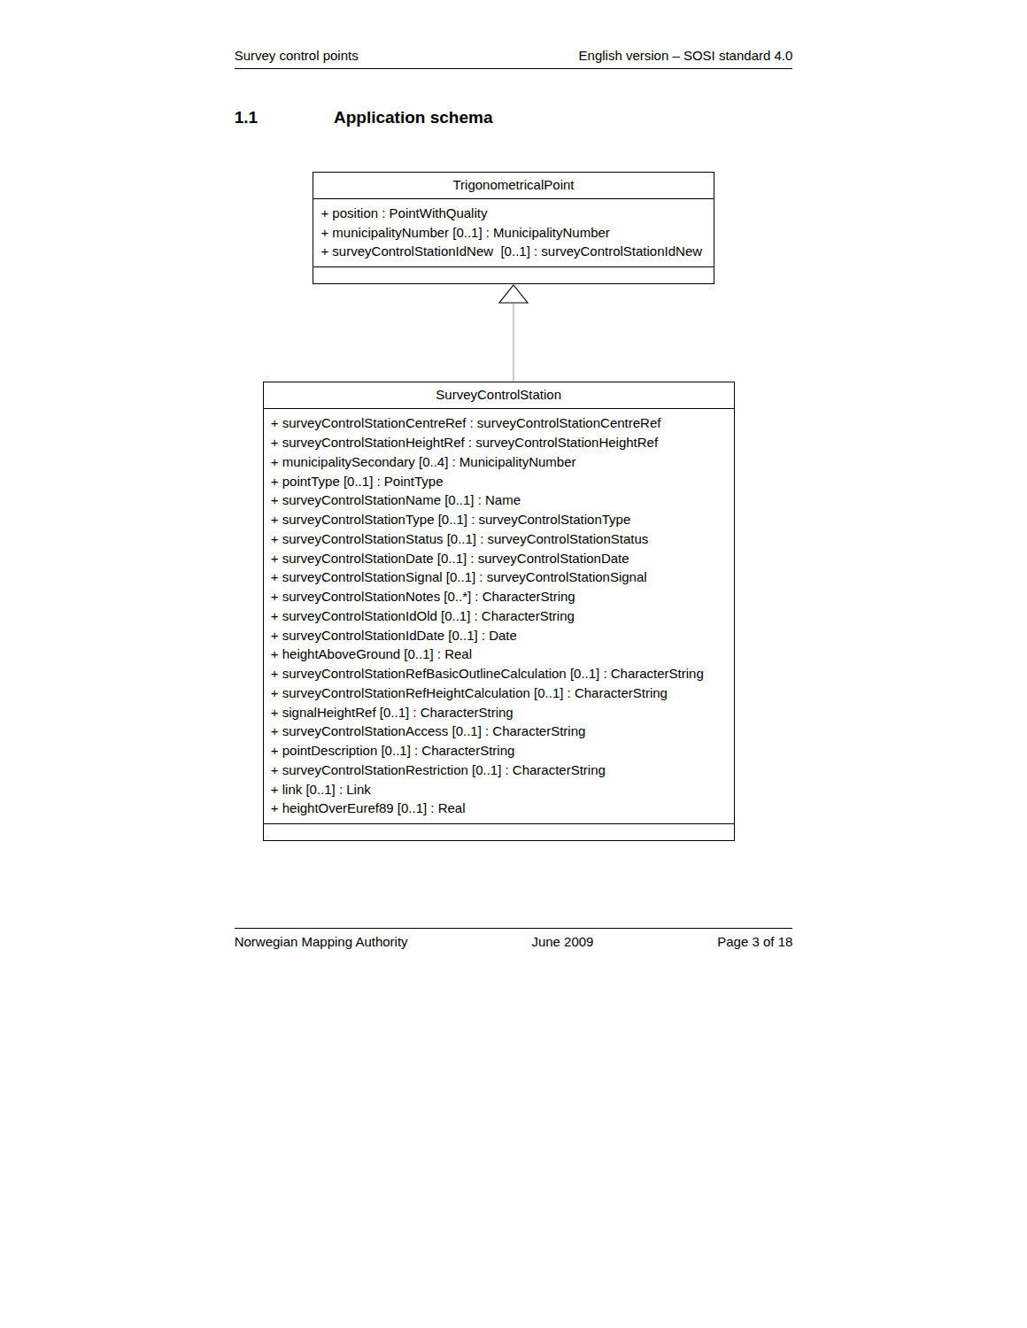Survey control points
English version – SOSI standard 4.0
1.1 Application schema
TrigonometricalPoint
+ position : PointWithQuality
+ municipalityNumber [0..1] : MunicipalityNumber
+ surveyControlStationIdNew [0..1] : surveyControlStationIdNew
SurveyControlStation
+ surveyControlStationCentreRef : surveyControlStationCentreRef
+ surveyControlStationHeightRef : surveyControlStationHeightRef
+ municipalitySecondary [0..4] : MunicipalityNumber
+ pointType [0..1] : PointType
+ surveyControlStationName [0..1] : Name
+ surveyControlStationType [0..1] : surveyControlStationType
+ surveyControlStationStatus [0..1] : surveyControlStationStatus
+ surveyControlStationDate [0..1] : surveyControlStationDate
+ surveyControlStationSignal [0..1] : surveyControlStationSignal
+ surveyControlStationNotes [0..*] : CharacterString
+ surveyControlStationIdOld [0..1] : CharacterString
+ surveyControlStationIdDate [0..1] : Date
+ heightAboveGround [0..1] : Real
+ surveyControlStationRefBasicOutlineCalculation [0..1] : CharacterString
+ surveyControlStationRefHeightCalculation [0..1] : CharacterString
+ signalHeightRef [0..1] : CharacterString
+ surveyControlStationAccess [0..1] : CharacterString
+ pointDescription [0..1] : CharacterString
+ surveyControlStationRestriction [0..1] : CharacterString
+ link [0..1] : Link
+ heightOverEuref89 [0..1] : Real
Norwegian Mapping Authority
June 2009
Page 3 of 18